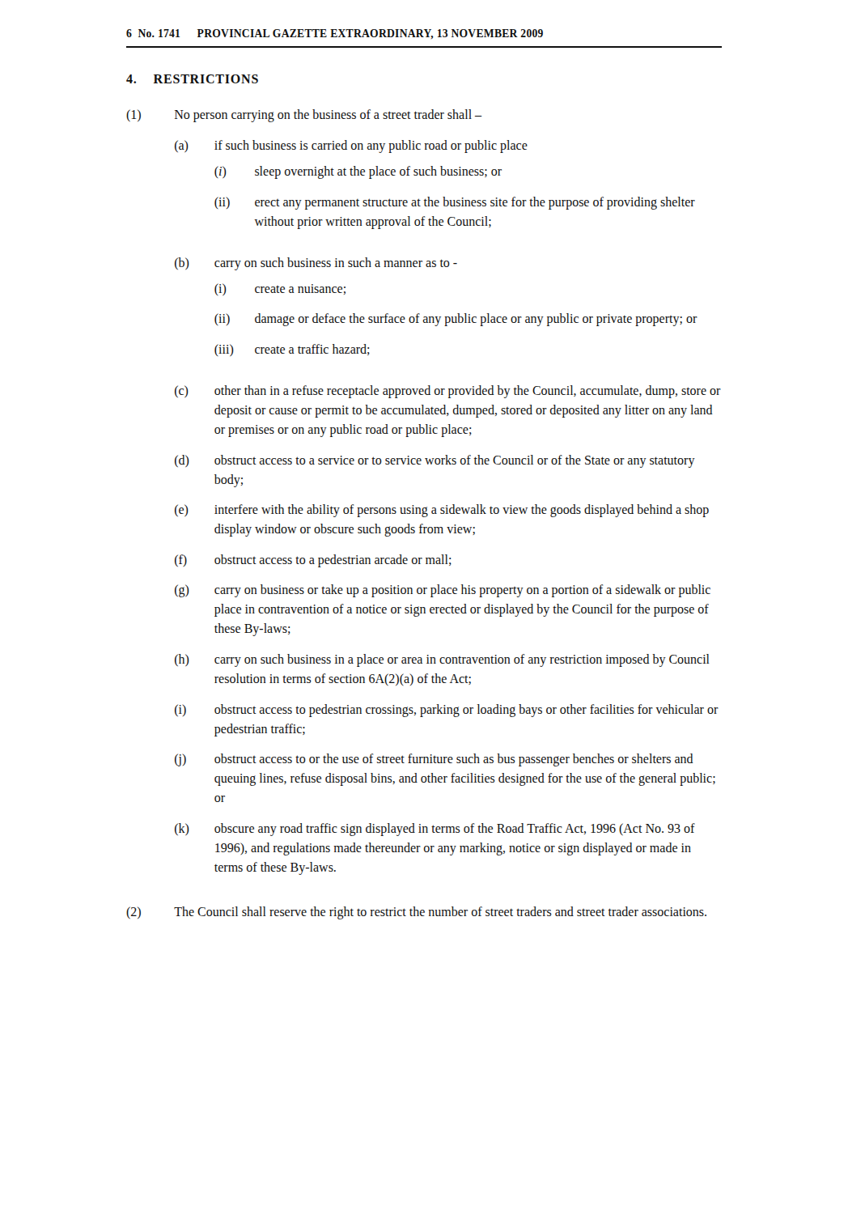6 No. 1741 Provincial Gazette Extraordinary, 13 November 2009
4. Restrictions
(1)
No person carrying on the business of a street trader shall –
(a)
if such business is carried on any public road or public place
(i)
sleep overnight at the place of such business; or
(ii)
erect any permanent structure at the business site for the purpose of providing shelter without prior written approval of the Council;
(b)
carry on such business in such a manner as to -
(i)
create a nuisance;
(ii)
damage or deface the surface of any public place or any public or private property; or
(iii)
create a traffic hazard;
(c)
other than in a refuse receptacle approved or provided by the Council, accumulate, dump, store or deposit or cause or permit to be accumulated, dumped, stored or deposited any litter on any land or premises or on any public road or public place;
(d)
obstruct access to a service or to service works of the Council or of the State or any statutory body;
(e)
interfere with the ability of persons using a sidewalk to view the goods displayed behind a shop display window or obscure such goods from view;
(f)
obstruct access to a pedestrian arcade or mall;
(g)
carry on business or take up a position or place his property on a portion of a sidewalk or public place in contravention of a notice or sign erected or displayed by the Council for the purpose of these By-laws;
(h)
carry on such business in a place or area in contravention of any restriction imposed by Council resolution in terms of section 6A(2)(a) of the Act;
(i)
obstruct access to pedestrian crossings, parking or loading bays or other facilities for vehicular or pedestrian traffic;
(j)
obstruct access to or the use of street furniture such as bus passenger benches or shelters and queuing lines, refuse disposal bins, and other facilities designed for the use of the general public; or
(k)
obscure any road traffic sign displayed in terms of the Road Traffic Act, 1996 (Act No. 93 of 1996), and regulations made thereunder or any marking, notice or sign displayed or made in terms of these By-laws.
(2)
The Council shall reserve the right to restrict the number of street traders and street trader associations.